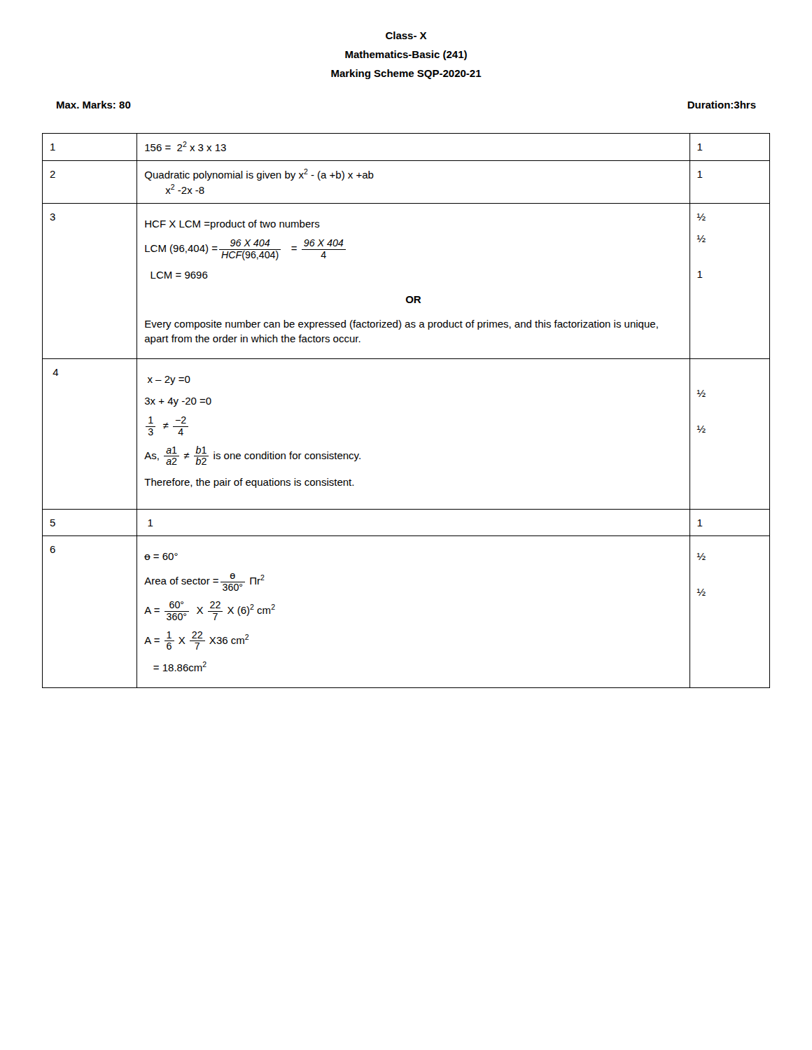Class- X
Mathematics-Basic (241)
Marking Scheme SQP-2020-21
Max. Marks: 80 Duration:3hrs
| 1 | 156 = 2 2 x 3 x 13 | 1 |
| 2 | Quadratic polynomial is given by x 2 - (a +b) x +ab x 2 -2x -8 | 1 |
| 3 | HCF X LCM =product of two numbers LCM (96,404) = 96 X 404 HCF (96,404) = 96 X 404 4 LCM = 9696 OR Every composite number can be expressed (factorized) as a product of primes, and this factorization is unique, apart from the order in which the factors occur. | ½ ½ 1 |
| 4 | x – 2y =0 3x + 4y -20 =0 1 3 ≠ −2 4 As, a 1 a 2 ≠ b 1 b 2 is one condition for consistency. Therefore, the pair of equations is consistent. | ½ ½ |
| 5 | 1 | 1 |
| 6 | ө = 60° Area of sector = ө 360° Πr 2 A = 60° 360° X 22 7 X (6) 2 cm 2 A = 1 6 X 22 7 X36 cm 2 = 18.86cm 2 | ½ ½ |